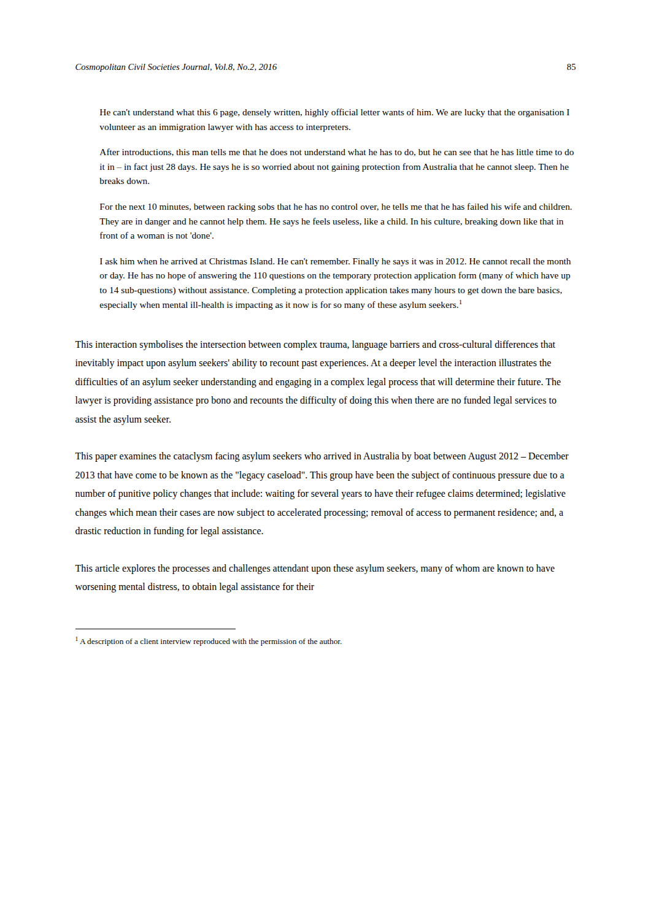Cosmopolitan Civil Societies Journal, Vol.8, No.2, 2016 85
He can't understand what this 6 page, densely written, highly official letter wants of him. We are lucky that the organisation I volunteer as an immigration lawyer with has access to interpreters.
After introductions, this man tells me that he does not understand what he has to do, but he can see that he has little time to do it in – in fact just 28 days. He says he is so worried about not gaining protection from Australia that he cannot sleep. Then he breaks down.
For the next 10 minutes, between racking sobs that he has no control over, he tells me that he has failed his wife and children. They are in danger and he cannot help them. He says he feels useless, like a child. In his culture, breaking down like that in front of a woman is not 'done'.
I ask him when he arrived at Christmas Island. He can't remember. Finally he says it was in 2012. He cannot recall the month or day. He has no hope of answering the 110 questions on the temporary protection application form (many of which have up to 14 sub-questions) without assistance. Completing a protection application takes many hours to get down the bare basics, especially when mental ill-health is impacting as it now is for so many of these asylum seekers.1
This interaction symbolises the intersection between complex trauma, language barriers and cross-cultural differences that inevitably impact upon asylum seekers' ability to recount past experiences. At a deeper level the interaction illustrates the difficulties of an asylum seeker understanding and engaging in a complex legal process that will determine their future. The lawyer is providing assistance pro bono and recounts the difficulty of doing this when there are no funded legal services to assist the asylum seeker.
This paper examines the cataclysm facing asylum seekers who arrived in Australia by boat between August 2012 – December 2013 that have come to be known as the "legacy caseload". This group have been the subject of continuous pressure due to a number of punitive policy changes that include: waiting for several years to have their refugee claims determined; legislative changes which mean their cases are now subject to accelerated processing; removal of access to permanent residence; and, a drastic reduction in funding for legal assistance.
This article explores the processes and challenges attendant upon these asylum seekers, many of whom are known to have worsening mental distress, to obtain legal assistance for their
1 A description of a client interview reproduced with the permission of the author.